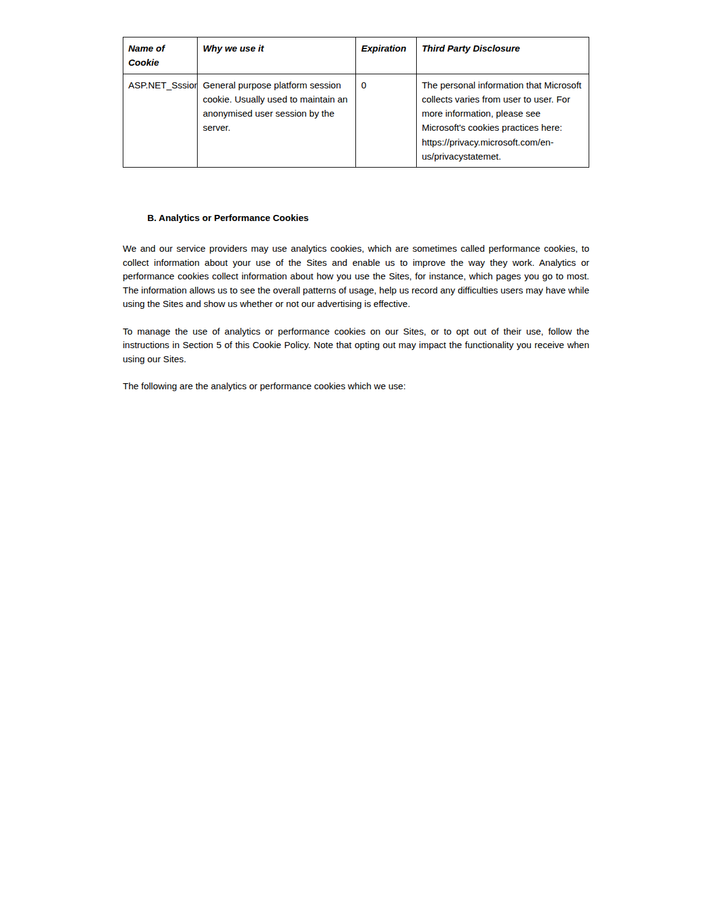| Name of Cookie | Why we use it | Expiration | Third Party Disclosure |
| --- | --- | --- | --- |
| ASP.NET_SssionId | General purpose platform session cookie. Usually used to maintain an anonymised user session by the server. | 0 | The personal information that Microsoft collects varies from user to user. For more information, please see Microsoft's cookies practices here: https://privacy.microsoft.com/en-us/privacystatemet. |
B. Analytics or Performance Cookies
We and our service providers may use analytics cookies, which are sometimes called performance cookies, to collect information about your use of the Sites and enable us to improve the way they work. Analytics or performance cookies collect information about how you use the Sites, for instance, which pages you go to most. The information allows us to see the overall patterns of usage, help us record any difficulties users may have while using the Sites and show us whether or not our advertising is effective.
To manage the use of analytics or performance cookies on our Sites, or to opt out of their use, follow the instructions in Section 5 of this Cookie Policy. Note that opting out may impact the functionality you receive when using our Sites.
The following are the analytics or performance cookies which we use: